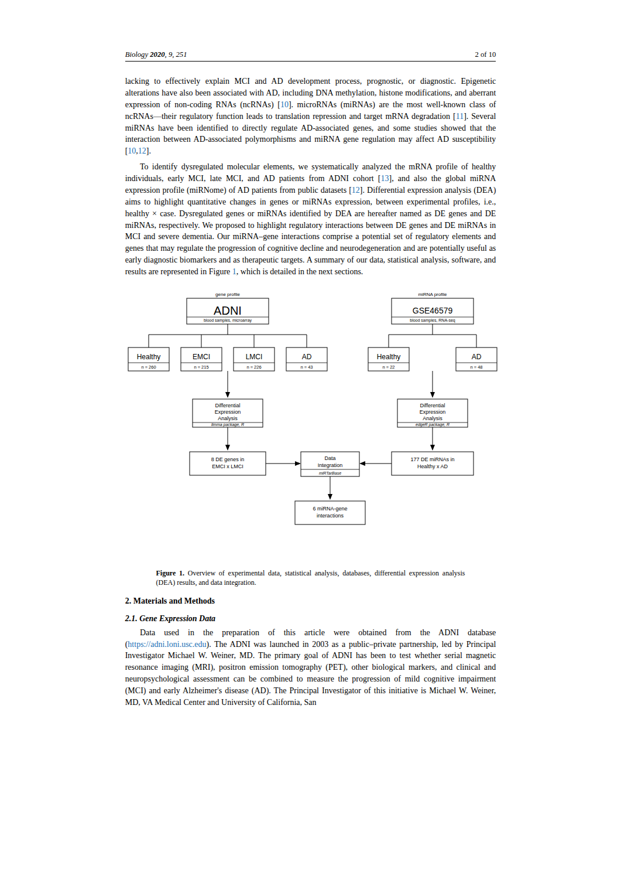Biology 2020, 9, 251
2 of 10
lacking to effectively explain MCI and AD development process, prognostic, or diagnostic. Epigenetic alterations have also been associated with AD, including DNA methylation, histone modifications, and aberrant expression of non-coding RNAs (ncRNAs) [10]. microRNAs (miRNAs) are the most well-known class of ncRNAs—their regulatory function leads to translation repression and target mRNA degradation [11]. Several miRNAs have been identified to directly regulate AD-associated genes, and some studies showed that the interaction between AD-associated polymorphisms and miRNA gene regulation may affect AD susceptibility [10,12].
To identify dysregulated molecular elements, we systematically analyzed the mRNA profile of healthy individuals, early MCI, late MCI, and AD patients from ADNI cohort [13], and also the global miRNA expression profile (miRNome) of AD patients from public datasets [12]. Differential expression analysis (DEA) aims to highlight quantitative changes in genes or miRNAs expression, between experimental profiles, i.e., healthy × case. Dysregulated genes or miRNAs identified by DEA are hereafter named as DE genes and DE miRNAs, respectively. We proposed to highlight regulatory interactions between DE genes and DE miRNAs in MCI and severe dementia. Our miRNA–gene interactions comprise a potential set of regulatory elements and genes that may regulate the progression of cognitive decline and neurodegeneration and are potentially useful as early diagnostic biomarkers and as therapeutic targets. A summary of our data, statistical analysis, software, and results are represented in Figure 1, which is detailed in the next sections.
gene profile ADNI blood samples, microarray Healthy n = 260 EMCI n = 215 LMCI n = 226 AD n = 43 Differential Expression Analysis limma package, R 8 DE genes in EMCI x LMCI miRNA profile GSE46579 blood samples, RNA-seq Healthy n = 22 AD n = 48 Differential Expression Analysis edgeR package, R 177 DE miRNAs in Healthy x AD Data Integration miRTarBase 6 miRNA-gene interactions
Figure 1. Overview of experimental data, statistical analysis, databases, differential expression analysis (DEA) results, and data integration.
2. Materials and Methods
2.1. Gene Expression Data
Data used in the preparation of this article were obtained from the ADNI database (https://adni.loni.usc.edu). The ADNI was launched in 2003 as a public–private partnership, led by Principal Investigator Michael W. Weiner, MD. The primary goal of ADNI has been to test whether serial magnetic resonance imaging (MRI), positron emission tomography (PET), other biological markers, and clinical and neuropsychological assessment can be combined to measure the progression of mild cognitive impairment (MCI) and early Alzheimer's disease (AD). The Principal Investigator of this initiative is Michael W. Weiner, MD, VA Medical Center and University of California, San